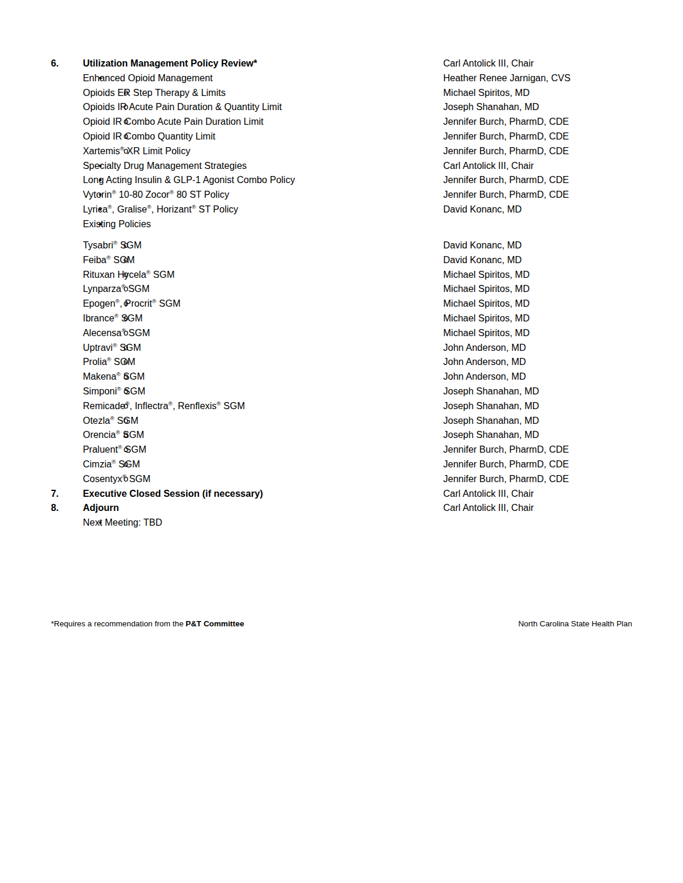| 6. | Utilization Management Policy Review* | Carl Antolick III, Chair |
| | Enhanced Opioid Management | Heather Renee Jarnigan, CVS |
| | Opioids ER Step Therapy & Limits | Michael Spiritos, MD |
| | Opioids IR Acute Pain Duration & Quantity Limit | Joseph Shanahan, MD |
| | Opioid IR Combo Acute Pain Duration Limit | Jennifer Burch, PharmD, CDE |
| | Opioid IR Combo Quantity Limit | Jennifer Burch, PharmD, CDE |
| | Xartemis ® XR Limit Policy | Jennifer Burch, PharmD, CDE |
| | Specialty Drug Management Strategies | Carl Antolick III, Chair |
| | Long Acting Insulin & GLP-1 Agonist Combo Policy | Jennifer Burch, PharmD, CDE |
| | Vytorin ® 10-80 Zocor ® 80 ST Policy | Jennifer Burch, PharmD, CDE |
| | Lyrica ® , Gralise ® , Horizant ® ST Policy | David Konanc, MD |
| | Existing Policies | |
| | Tysabri ® SGM | David Konanc, MD |
| | Feiba ® SGM | David Konanc, MD |
| | Rituxan Hycela ® SGM | Michael Spiritos, MD |
| | Lynparza ® SGM | Michael Spiritos, MD |
| | Epogen ® , Procrit ® SGM | Michael Spiritos, MD |
| | Ibrance ® SGM | Michael Spiritos, MD |
| | Alecensa ® SGM | Michael Spiritos, MD |
| | Uptravi ® SGM | John Anderson, MD |
| | Prolia ® SGM | John Anderson, MD |
| | Makena ® SGM | John Anderson, MD |
| | Simponi ® SGM | Joseph Shanahan, MD |
| | Remicade ® , Inflectra ® , Renflexis ® SGM | Joseph Shanahan, MD |
| | Otezla ® SGM | Joseph Shanahan, MD |
| | Orencia ® SGM | Joseph Shanahan, MD |
| | Praluent ® SGM | Jennifer Burch, PharmD, CDE |
| | Cimzia ® SGM | Jennifer Burch, PharmD, CDE |
| | Cosentyx ® SGM | Jennifer Burch, PharmD, CDE |
| 7. | Executive Closed Session (if necessary) | Carl Antolick III, Chair |
| 8. | Adjourn | Carl Antolick III, Chair |
| | Next Meeting: TBD | |
*Requires a recommendation from the P&T Committee North Carolina State Health Plan